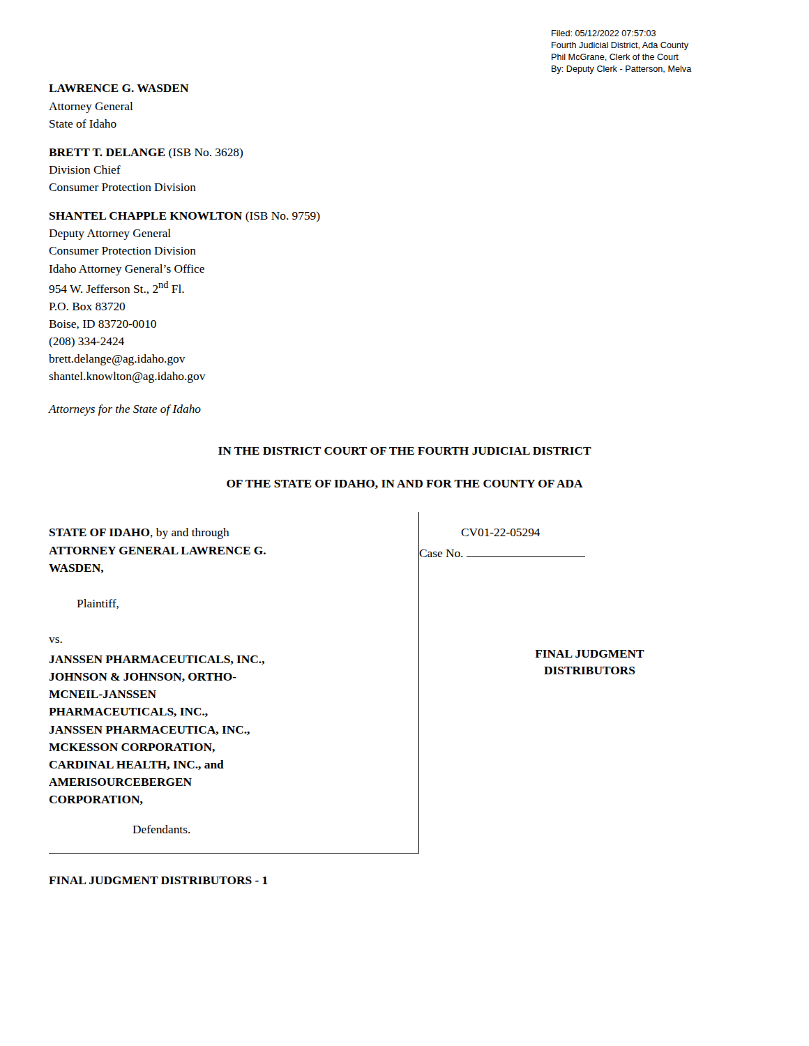Filed: 05/12/2022 07:57:03
Fourth Judicial District, Ada County
Phil McGrane, Clerk of the Court
By: Deputy Clerk - Patterson, Melva
LAWRENCE G. WASDEN
Attorney General
State of Idaho
BRETT T. DELANGE (ISB No. 3628)
Division Chief
Consumer Protection Division
SHANTEL CHAPPLE KNOWLTON (ISB No. 9759)
Deputy Attorney General
Consumer Protection Division
Idaho Attorney General’s Office
954 W. Jefferson St., 2nd Fl.
P.O. Box 83720
Boise, ID 83720-0010
(208) 334-2424
brett.delange@ag.idaho.gov
shantel.knowlton@ag.idaho.gov
Attorneys for the State of Idaho
IN THE DISTRICT COURT OF THE FOURTH JUDICIAL DISTRICT
OF THE STATE OF IDAHO, IN AND FOR THE COUNTY OF ADA
| STATE OF IDAHO , by and through ATTORNEY GENERAL LAWRENCE G. WASDEN, Plaintiff, vs. JANSSEN PHARMACEUTICALS, INC., JOHNSON & JOHNSON, ORTHO- MCNEIL-JANSSEN PHARMACEUTICALS, INC., JANSSEN PHARMACEUTICA, INC., MCKESSON CORPORATION, CARDINAL HEALTH, INC., and AMERISOURCEBERGEN CORPORATION, Defendants. | CV01-22-05294 Case No. FINAL JUDGMENT DISTRIBUTORS |
FINAL JUDGMENT DISTRIBUTORS - 1